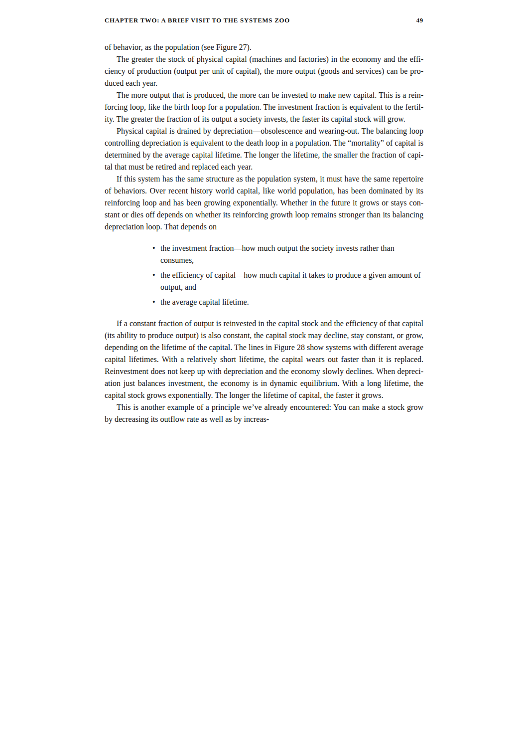Chapter Two: A Brief Visit to the Systems Zoo 49
of behavior, as the population (see Figure 27).
The greater the stock of physical capital (machines and factories) in the economy and the efficiency of production (output per unit of capital), the more output (goods and services) can be produced each year.
The more output that is produced, the more can be invested to make new capital. This is a reinforcing loop, like the birth loop for a population. The investment fraction is equivalent to the fertility. The greater the fraction of its output a society invests, the faster its capital stock will grow.
Physical capital is drained by depreciation—obsolescence and wearing-out. The balancing loop controlling depreciation is equivalent to the death loop in a population. The “mortality” of capital is determined by the average capital lifetime. The longer the lifetime, the smaller the fraction of capital that must be retired and replaced each year.
If this system has the same structure as the population system, it must have the same repertoire of behaviors. Over recent history world capital, like world population, has been dominated by its reinforcing loop and has been growing exponentially. Whether in the future it grows or stays constant or dies off depends on whether its reinforcing growth loop remains stronger than its balancing depreciation loop. That depends on
the investment fraction—how much output the society invests rather than consumes,
the efficiency of capital—how much capital it takes to produce a given amount of output, and
the average capital lifetime.
If a constant fraction of output is reinvested in the capital stock and the efficiency of that capital (its ability to produce output) is also constant, the capital stock may decline, stay constant, or grow, depending on the lifetime of the capital. The lines in Figure 28 show systems with different average capital lifetimes. With a relatively short lifetime, the capital wears out faster than it is replaced. Reinvestment does not keep up with depreciation and the economy slowly declines. When depreciation just balances investment, the economy is in dynamic equilibrium. With a long lifetime, the capital stock grows exponentially. The longer the lifetime of capital, the faster it grows.
This is another example of a principle we’ve already encountered: You can make a stock grow by decreasing its outflow rate as well as by increas-